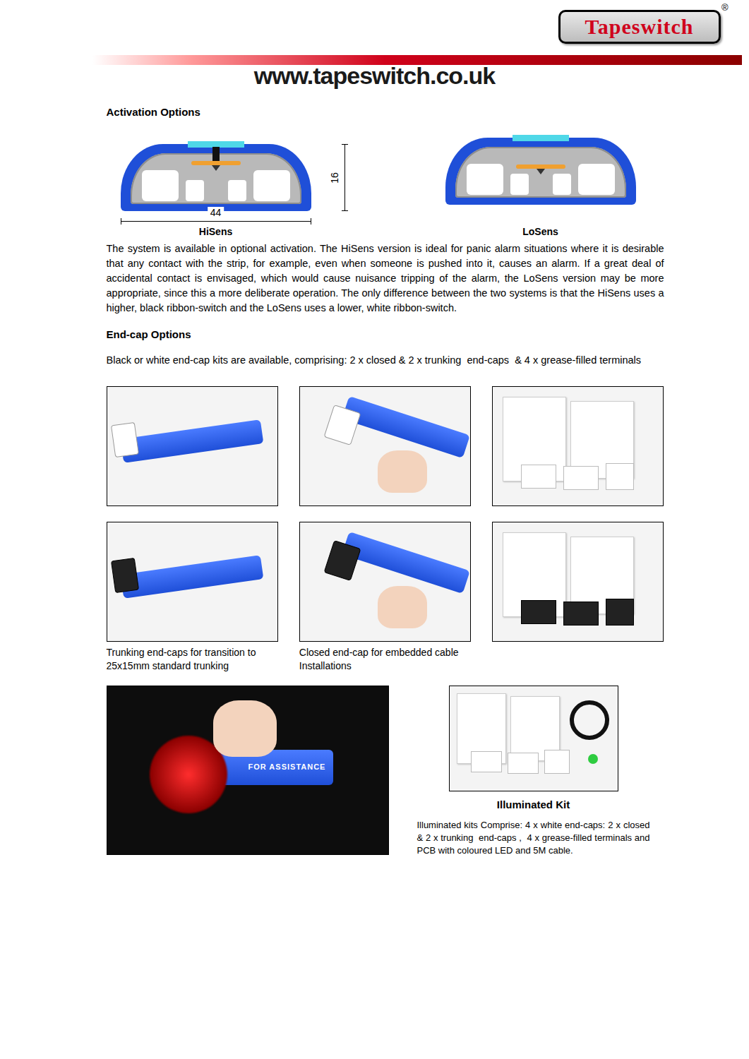Tapeswitch®
www.tapeswitch.co.uk
Activation Options
16
44
HiSens
LoSens
The system is available in optional activation. The HiSens version is ideal for panic alarm situations where it is desirable that any contact with the strip, for example, even when someone is pushed into it, causes an alarm. If a great deal of accidental contact is envisaged, which would cause nuisance tripping of the alarm, the LoSens version may be more appropriate, since this a more deliberate operation. The only difference between the two systems is that the HiSens uses a higher, black ribbon-switch and the LoSens uses a lower, white ribbon-switch.
End-cap Options
Black or white end-cap kits are available, comprising: 2 x closed & 2 x trunking end-caps & 4 x grease-filled terminals
Trunking end-caps for transition to 25x15mm standard trunking
Closed end-cap for embedded cable Installations
FOR ASSISTANCE
Illuminated Kit
Illuminated kits Comprise: 4 x white end-caps: 2 x closed & 2 x trunking end-caps , 4 x grease-filled terminals and PCB with coloured LED and 5M cable.